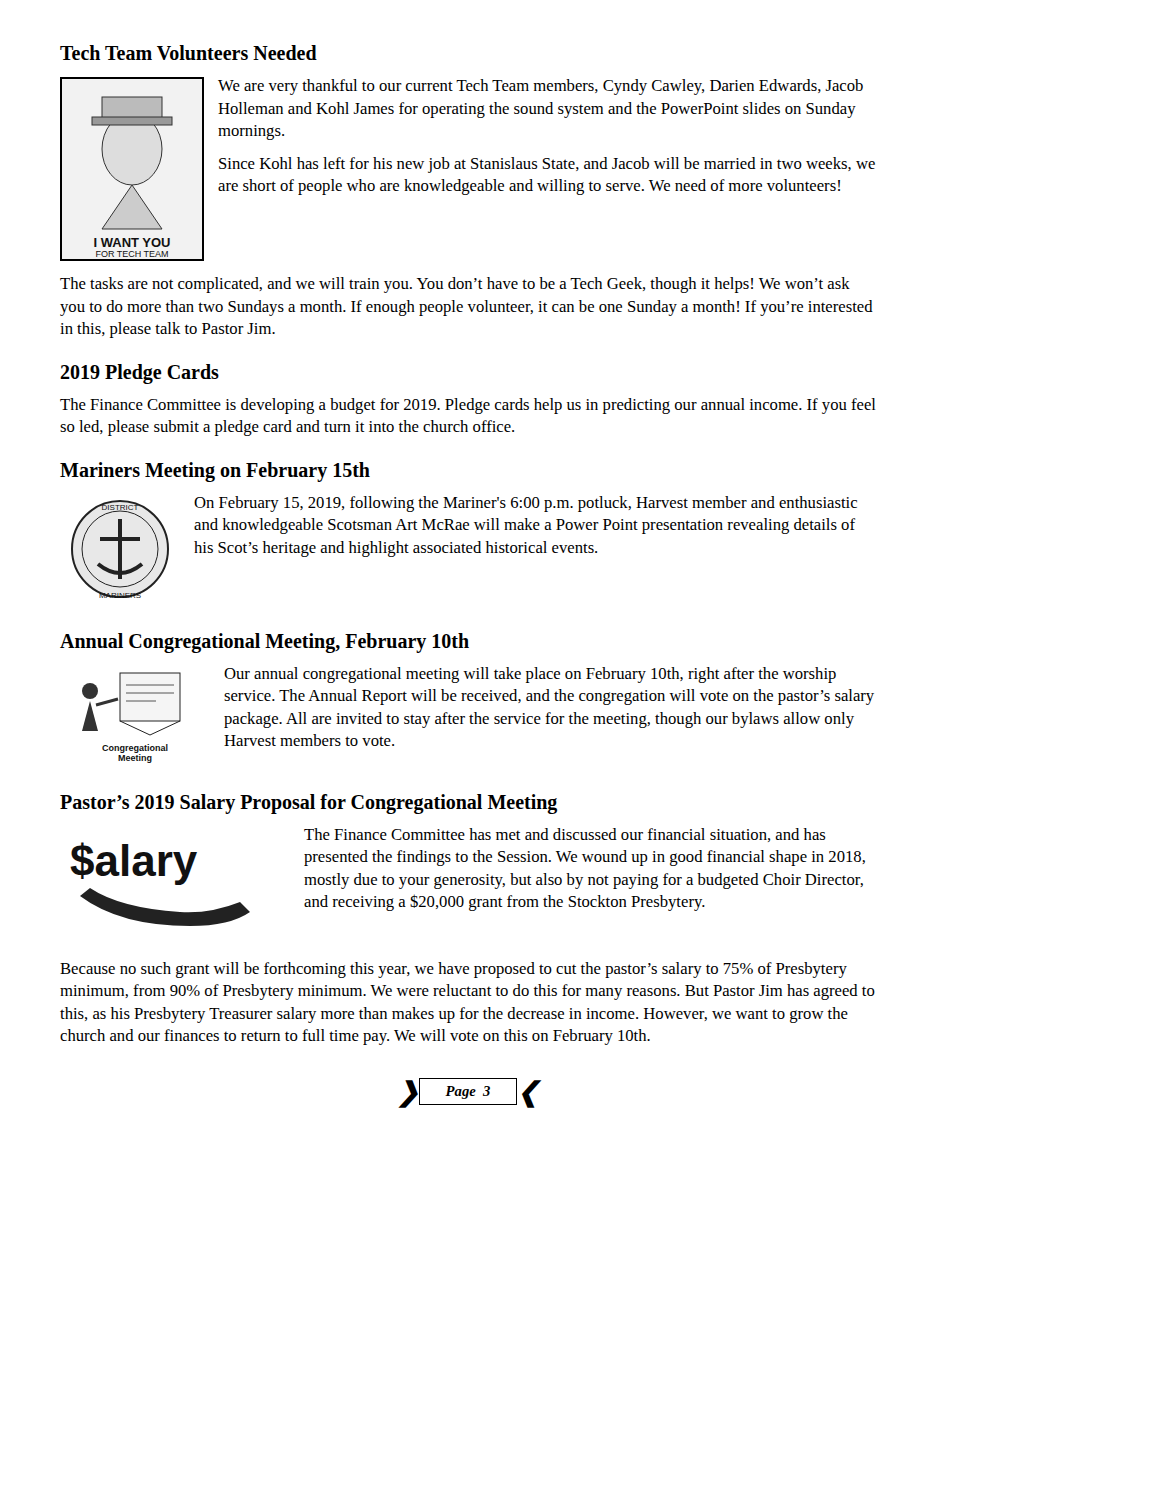Tech Team Volunteers Needed
We are very thankful to our current Tech Team members, Cyndy Cawley, Darien Edwards, Jacob Holleman and Kohl James for operating the sound system and the PowerPoint slides on Sunday mornings.
Since Kohl has left for his new job at Stanislaus State, and Jacob will be married in two weeks, we are short of people who are knowledgeable and willing to serve. We need of more volunteers!
The tasks are not complicated, and we will train you. You don’t have to be a Tech Geek, though it helps! We won’t ask you to do more than two Sundays a month. If enough people volunteer, it can be one Sunday a month! If you’re interested in this, please talk to Pastor Jim.
2019 Pledge Cards
The Finance Committee is developing a budget for 2019. Pledge cards help us in predicting our annual income. If you feel so led, please submit a pledge card and turn it into the church office.
Mariners Meeting on February 15th
On February 15, 2019, following the Mariner's 6:00 p.m. potluck, Harvest member and enthusiastic and knowledgeable Scotsman Art McRae will make a Power Point presentation revealing details of his Scot’s heritage and highlight associated historical events.
Annual Congregational Meeting, February 10th
Our annual congregational meeting will take place on February 10th, right after the worship service. The Annual Report will be received, and the congregation will vote on the pastor’s salary package. All are invited to stay after the service for the meeting, though our bylaws allow only Harvest members to vote.
Pastor’s 2019 Salary Proposal for Congregational Meeting
The Finance Committee has met and discussed our financial situation, and has presented the findings to the Session. We wound up in good financial shape in 2018, mostly due to your generosity, but also by not paying for a budgeted Choir Director, and receiving a $20,000 grant from the Stockton Presbytery.
Because no such grant will be forthcoming this year, we have proposed to cut the pastor’s salary to 75% of Presbytery minimum, from 90% of Presbytery minimum. We were reluctant to do this for many reasons. But Pastor Jim has agreed to this, as his Presbytery Treasurer salary more than makes up for the decrease in income. However, we want to grow the church and our finances to return to full time pay. We will vote on this on February 10th.
❯Page 3❮